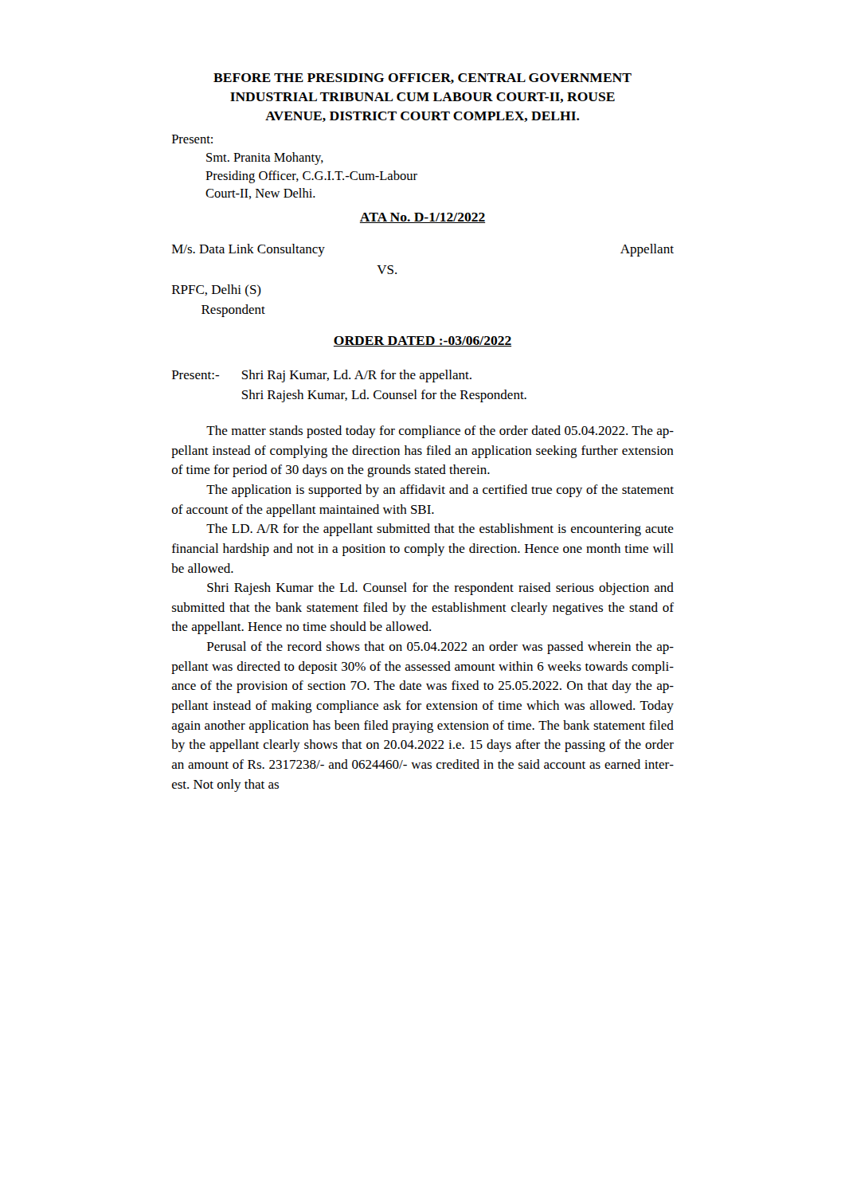BEFORE THE PRESIDING OFFICER, CENTRAL GOVERNMENT
INDUSTRIAL TRIBUNAL CUM LABOUR COURT-II, ROUSE
AVENUE, DISTRICT COURT COMPLEX, DELHI.
Present:
Smt. Pranita Mohanty,
Presiding Officer, C.G.I.T.-Cum-Labour
Court-II, New Delhi.
ATA No. D-1/12/2022
M/s. Data Link Consultancy Appellant
VS.
RPFC, Delhi (S)
Respondent
ORDER DATED :-03/06/2022
Present:-
Shri Raj Kumar, Ld. A/R for the appellant.
Shri Rajesh Kumar, Ld. Counsel for the Respondent.
The matter stands posted today for compliance of the order dated 05.04.2022. The appellant instead of complying the direction has filed an application seeking further extension of time for period of 30 days on the grounds stated therein.
The application is supported by an affidavit and a certified true copy of the statement of account of the appellant maintained with SBI.
The LD. A/R for the appellant submitted that the establishment is encountering acute financial hardship and not in a position to comply the direction. Hence one month time will be allowed.
Shri Rajesh Kumar the Ld. Counsel for the respondent raised serious objection and submitted that the bank statement filed by the establishment clearly negatives the stand of the appellant. Hence no time should be allowed.
Perusal of the record shows that on 05.04.2022 an order was passed wherein the appellant was directed to deposit 30% of the assessed amount within 6 weeks towards compliance of the provision of section 7O. The date was fixed to 25.05.2022. On that day the appellant instead of making compliance ask for extension of time which was allowed. Today again another application has been filed praying extension of time. The bank statement filed by the appellant clearly shows that on 20.04.2022 i.e. 15 days after the passing of the order an amount of Rs. 2317238/- and 0624460/- was credited in the said account as earned interest. Not only that as